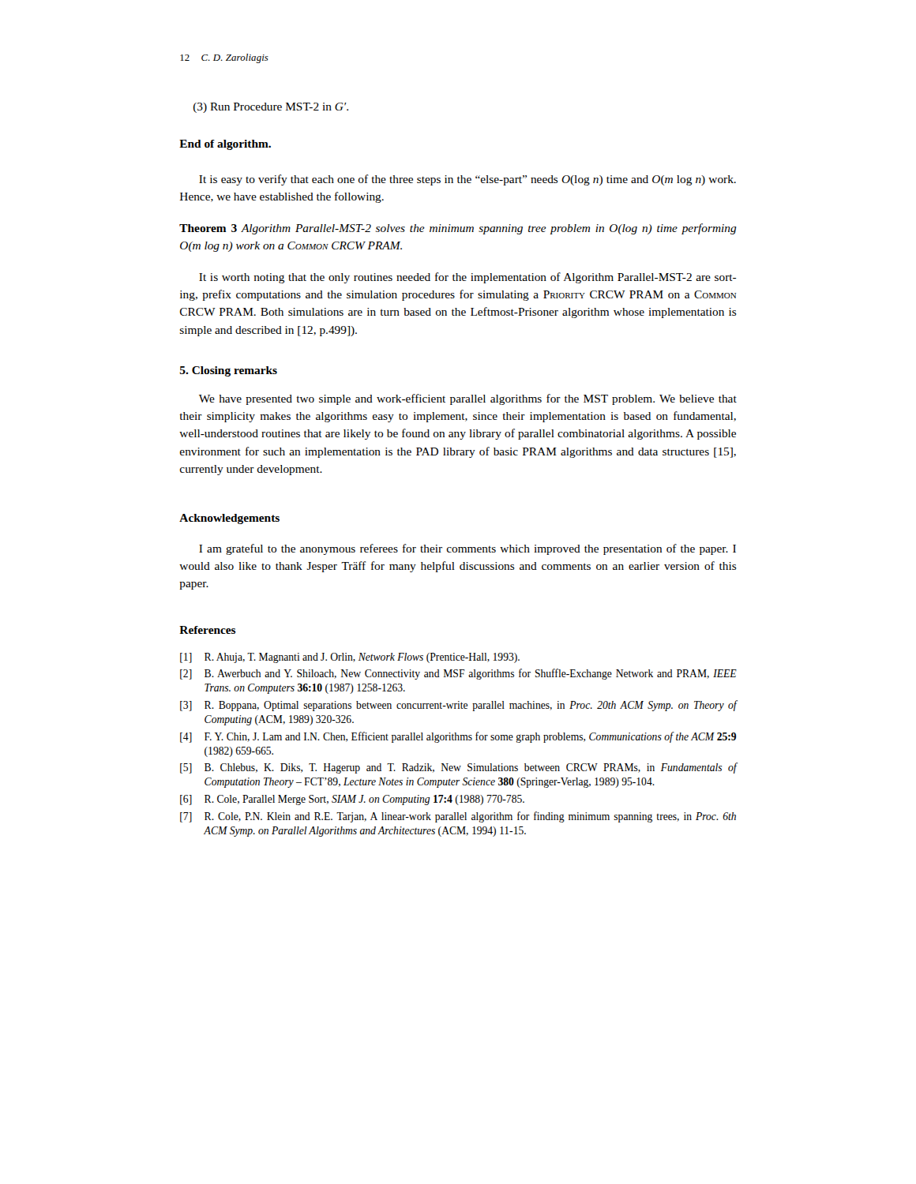12 C. D. Zaroliagis
(3) Run Procedure MST-2 in G′.
End of algorithm.
It is easy to verify that each one of the three steps in the “else-part” needs O(log n) time and O(m log n) work. Hence, we have established the following.
Theorem 3 Algorithm Parallel-MST-2 solves the minimum spanning tree problem in O(log n) time performing O(m log n) work on a Common CRCW PRAM.
It is worth noting that the only routines needed for the implementation of Algorithm Parallel-MST-2 are sorting, prefix computations and the simulation procedures for simulating a Priority CRCW PRAM on a Common CRCW PRAM. Both simulations are in turn based on the Leftmost-Prisoner algorithm whose implementation is simple and described in [12, p.499]).
5. Closing remarks
We have presented two simple and work-efficient parallel algorithms for the MST problem. We believe that their simplicity makes the algorithms easy to implement, since their implementation is based on fundamental, well-understood routines that are likely to be found on any library of parallel combinatorial algorithms. A possible environment for such an implementation is the PAD library of basic PRAM algorithms and data structures [15], currently under development.
Acknowledgements
I am grateful to the anonymous referees for their comments which improved the presentation of the paper. I would also like to thank Jesper Träff for many helpful discussions and comments on an earlier version of this paper.
References
[1] R. Ahuja, T. Magnanti and J. Orlin, Network Flows (Prentice-Hall, 1993).
[2] B. Awerbuch and Y. Shiloach, New Connectivity and MSF algorithms for Shuffle-Exchange Network and PRAM, IEEE Trans. on Computers 36:10 (1987) 1258-1263.
[3] R. Boppana, Optimal separations between concurrent-write parallel machines, in Proc. 20th ACM Symp. on Theory of Computing (ACM, 1989) 320-326.
[4] F. Y. Chin, J. Lam and I.N. Chen, Efficient parallel algorithms for some graph problems, Communications of the ACM 25:9 (1982) 659-665.
[5] B. Chlebus, K. Diks, T. Hagerup and T. Radzik, New Simulations between CRCW PRAMs, in Fundamentals of Computation Theory – FCT’89, Lecture Notes in Computer Science 380 (Springer-Verlag, 1989) 95-104.
[6] R. Cole, Parallel Merge Sort, SIAM J. on Computing 17:4 (1988) 770-785.
[7] R. Cole, P.N. Klein and R.E. Tarjan, A linear-work parallel algorithm for finding minimum spanning trees, in Proc. 6th ACM Symp. on Parallel Algorithms and Architectures (ACM, 1994) 11-15.